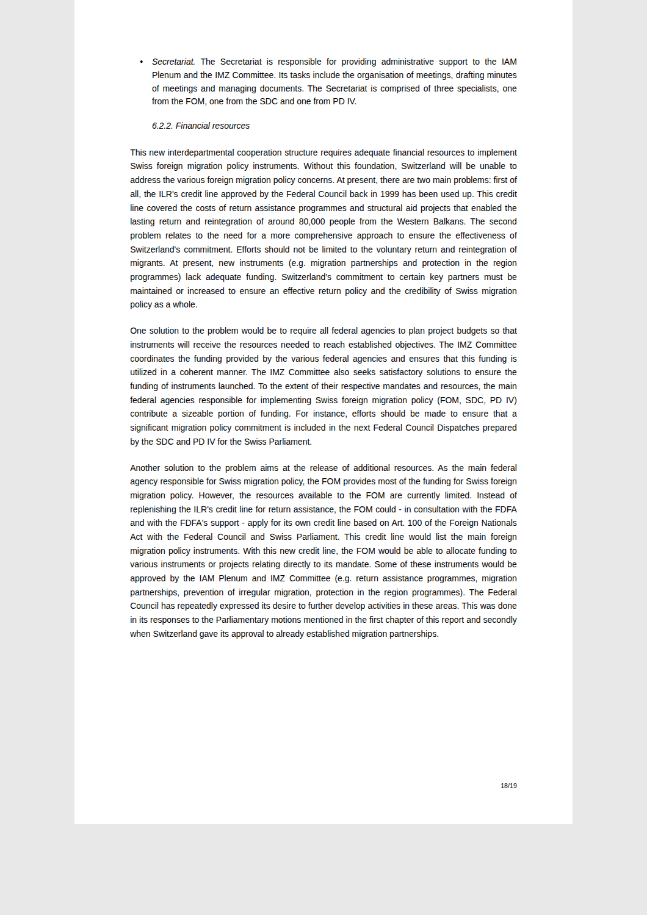Secretariat. The Secretariat is responsible for providing administrative support to the IAM Plenum and the IMZ Committee. Its tasks include the organisation of meetings, drafting minutes of meetings and managing documents. The Secretariat is comprised of three specialists, one from the FOM, one from the SDC and one from PD IV.
6.2.2. Financial resources
This new interdepartmental cooperation structure requires adequate financial resources to implement Swiss foreign migration policy instruments. Without this foundation, Switzerland will be unable to address the various foreign migration policy concerns. At present, there are two main problems: first of all, the ILR's credit line approved by the Federal Council back in 1999 has been used up. This credit line covered the costs of return assistance programmes and structural aid projects that enabled the lasting return and reintegration of around 80,000 people from the Western Balkans. The second problem relates to the need for a more comprehensive approach to ensure the effectiveness of Switzerland's commitment. Efforts should not be limited to the voluntary return and reintegration of migrants. At present, new instruments (e.g. migration partnerships and protection in the region programmes) lack adequate funding. Switzerland's commitment to certain key partners must be maintained or increased to ensure an effective return policy and the credibility of Swiss migration policy as a whole.
One solution to the problem would be to require all federal agencies to plan project budgets so that instruments will receive the resources needed to reach established objectives. The IMZ Committee coordinates the funding provided by the various federal agencies and ensures that this funding is utilized in a coherent manner. The IMZ Committee also seeks satisfactory solutions to ensure the funding of instruments launched. To the extent of their respective mandates and resources, the main federal agencies responsible for implementing Swiss foreign migration policy (FOM, SDC, PD IV) contribute a sizeable portion of funding. For instance, efforts should be made to ensure that a significant migration policy commitment is included in the next Federal Council Dispatches prepared by the SDC and PD IV for the Swiss Parliament.
Another solution to the problem aims at the release of additional resources. As the main federal agency responsible for Swiss migration policy, the FOM provides most of the funding for Swiss foreign migration policy. However, the resources available to the FOM are currently limited. Instead of replenishing the ILR's credit line for return assistance, the FOM could - in consultation with the FDFA and with the FDFA's support - apply for its own credit line based on Art. 100 of the Foreign Nationals Act with the Federal Council and Swiss Parliament. This credit line would list the main foreign migration policy instruments. With this new credit line, the FOM would be able to allocate funding to various instruments or projects relating directly to its mandate. Some of these instruments would be approved by the IAM Plenum and IMZ Committee (e.g. return assistance programmes, migration partnerships, prevention of irregular migration, protection in the region programmes). The Federal Council has repeatedly expressed its desire to further develop activities in these areas. This was done in its responses to the Parliamentary motions mentioned in the first chapter of this report and secondly when Switzerland gave its approval to already established migration partnerships.
18/19